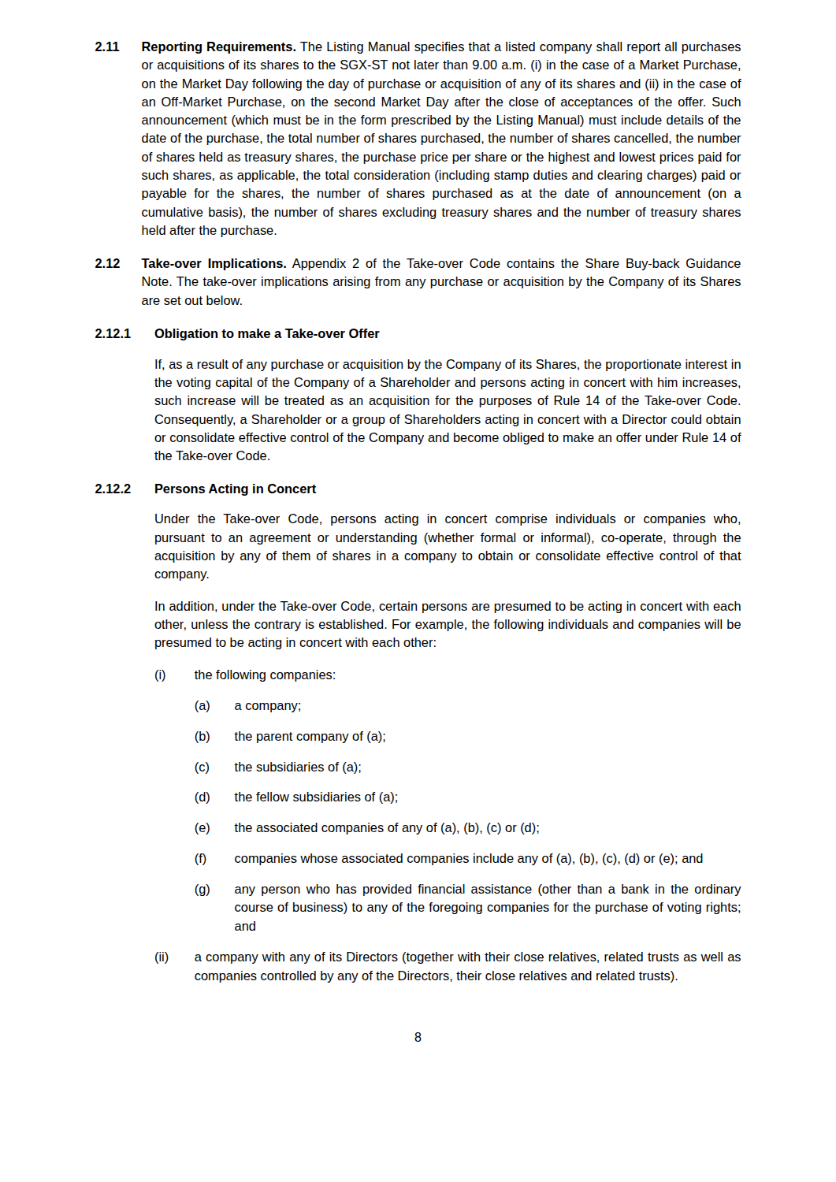2.11
Reporting Requirements. The Listing Manual specifies that a listed company shall report all purchases or acquisitions of its shares to the SGX-ST not later than 9.00 a.m. (i) in the case of a Market Purchase, on the Market Day following the day of purchase or acquisition of any of its shares and (ii) in the case of an Off-Market Purchase, on the second Market Day after the close of acceptances of the offer. Such announcement (which must be in the form prescribed by the Listing Manual) must include details of the date of the purchase, the total number of shares purchased, the number of shares cancelled, the number of shares held as treasury shares, the purchase price per share or the highest and lowest prices paid for such shares, as applicable, the total consideration (including stamp duties and clearing charges) paid or payable for the shares, the number of shares purchased as at the date of announcement (on a cumulative basis), the number of shares excluding treasury shares and the number of treasury shares held after the purchase.
2.12
Take-over Implications. Appendix 2 of the Take-over Code contains the Share Buy-back Guidance Note. The take-over implications arising from any purchase or acquisition by the Company of its Shares are set out below.
2.12.1 Obligation to make a Take-over Offer
If, as a result of any purchase or acquisition by the Company of its Shares, the proportionate interest in the voting capital of the Company of a Shareholder and persons acting in concert with him increases, such increase will be treated as an acquisition for the purposes of Rule 14 of the Take-over Code. Consequently, a Shareholder or a group of Shareholders acting in concert with a Director could obtain or consolidate effective control of the Company and become obliged to make an offer under Rule 14 of the Take-over Code.
2.12.2 Persons Acting in Concert
Under the Take-over Code, persons acting in concert comprise individuals or companies who, pursuant to an agreement or understanding (whether formal or informal), co-operate, through the acquisition by any of them of shares in a company to obtain or consolidate effective control of that company.
In addition, under the Take-over Code, certain persons are presumed to be acting in concert with each other, unless the contrary is established. For example, the following individuals and companies will be presumed to be acting in concert with each other:
(i) the following companies:
(a) a company;
(b) the parent company of (a);
(c) the subsidiaries of (a);
(d) the fellow subsidiaries of (a);
(e) the associated companies of any of (a), (b), (c) or (d);
(f) companies whose associated companies include any of (a), (b), (c), (d) or (e); and
(g) any person who has provided financial assistance (other than a bank in the ordinary course of business) to any of the foregoing companies for the purchase of voting rights; and
(ii) a company with any of its Directors (together with their close relatives, related trusts as well as companies controlled by any of the Directors, their close relatives and related trusts).
8